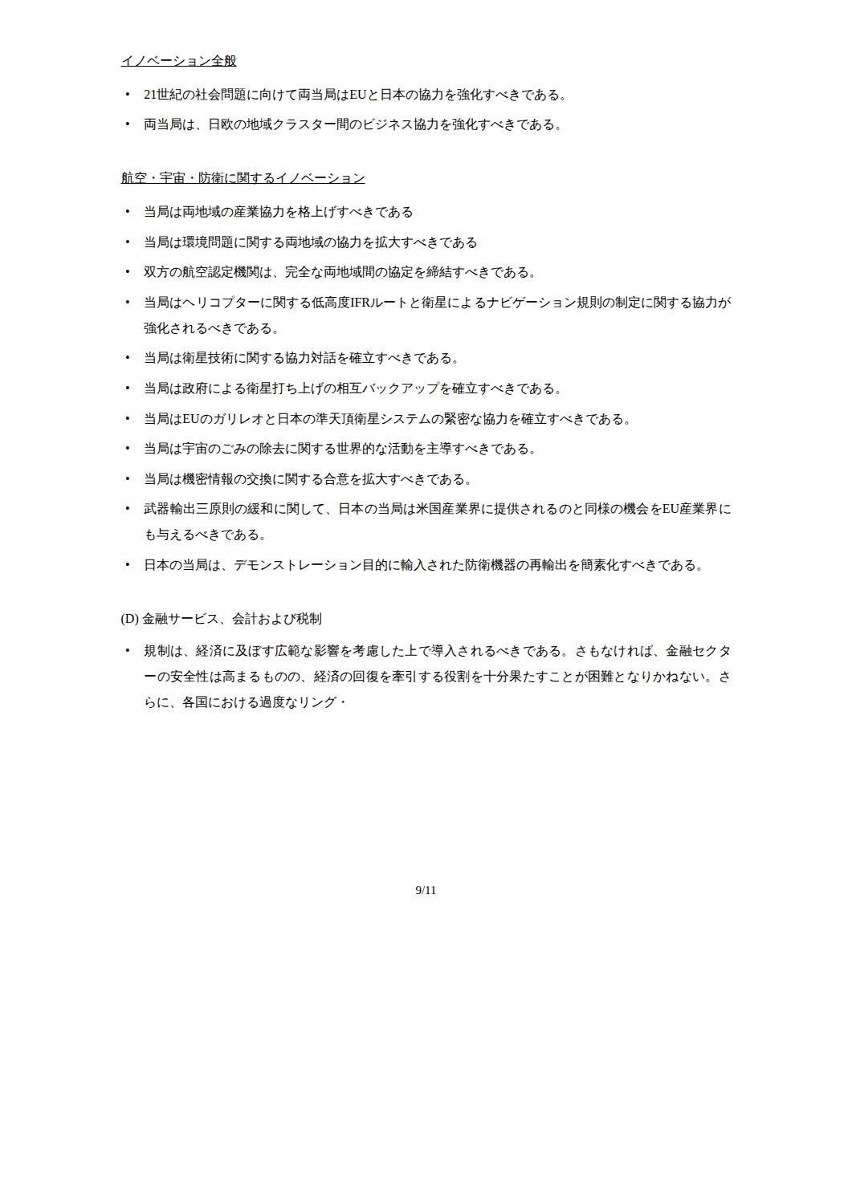イノベーション全般
21世紀の社会問題に向けて両当局はEUと日本の協力を強化すべきである。
両当局は、日欧の地域クラスター間のビジネス協力を強化すべきである。
航空・宇宙・防衛に関するイノベーション
当局は両地域の産業協力を格上げすべきである
当局は環境問題に関する両地域の協力を拡大すべきである
双方の航空認定機関は、完全な両地域間の協定を締結すべきである。
当局はヘリコプターに関する低高度IFRルートと衛星によるナビゲーション規則の制定に関する協力が強化されるべきである。
当局は衛星技術に関する協力対話を確立すべきである。
当局は政府による衛星打ち上げの相互バックアップを確立すべきである。
当局はEUのガリレオと日本の準天頂衛星システムの緊密な協力を確立すべきである。
当局は宇宙のごみの除去に関する世界的な活動を主導すべきである。
当局は機密情報の交換に関する合意を拡大すべきである。
武器輸出三原則の緩和に関して、日本の当局は米国産業界に提供されるのと同様の機会をEU産業界にも与えるべきである。
日本の当局は、デモンストレーション目的に輸入された防衛機器の再輸出を簡素化すべきである。
(D) 金融サービス、会計および税制
規制は、経済に及ぼす広範な影響を考慮した上で導入されるべきである。さもなければ、金融セクターの安全性は高まるものの、経済の回復を牽引する役割を十分果たすことが困難となりかねない。さらに、各国における過度なリング・
9/11